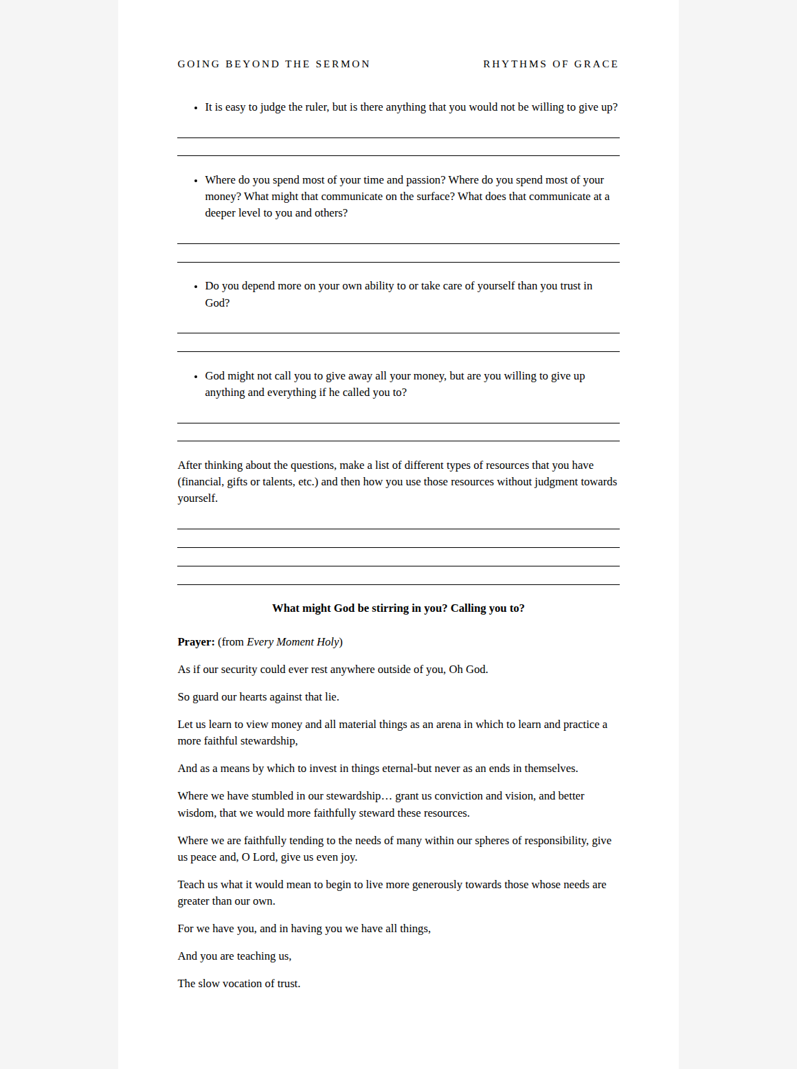GOING BEYOND THE SERMON RHYTHMS OF GRACE
It is easy to judge the ruler, but is there anything that you would not be willing to give up?
Where do you spend most of your time and passion? Where do you spend most of your money? What might that communicate on the surface? What does that communicate at a deeper level to you and others?
Do you depend more on your own ability to or take care of yourself than you trust in God?
God might not call you to give away all your money, but are you willing to give up anything and everything if he called you to?
After thinking about the questions, make a list of different types of resources that you have (financial, gifts or talents, etc.) and then how you use those resources without judgment towards yourself.
What might God be stirring in you? Calling you to?
Prayer: (from Every Moment Holy)
As if our security could ever rest anywhere outside of you, Oh God.
So guard our hearts against that lie.
Let us learn to view money and all material things as an arena in which to learn and practice a more faithful stewardship,
And as a means by which to invest in things eternal-but never as an ends in themselves.
Where we have stumbled in our stewardship… grant us conviction and vision, and better wisdom, that we would more faithfully steward these resources.
Where we are faithfully tending to the needs of many within our spheres of responsibility, give us peace and, O Lord, give us even joy.
Teach us what it would mean to begin to live more generously towards those whose needs are greater than our own.
For we have you, and in having you we have all things,
And you are teaching us,
The slow vocation of trust.